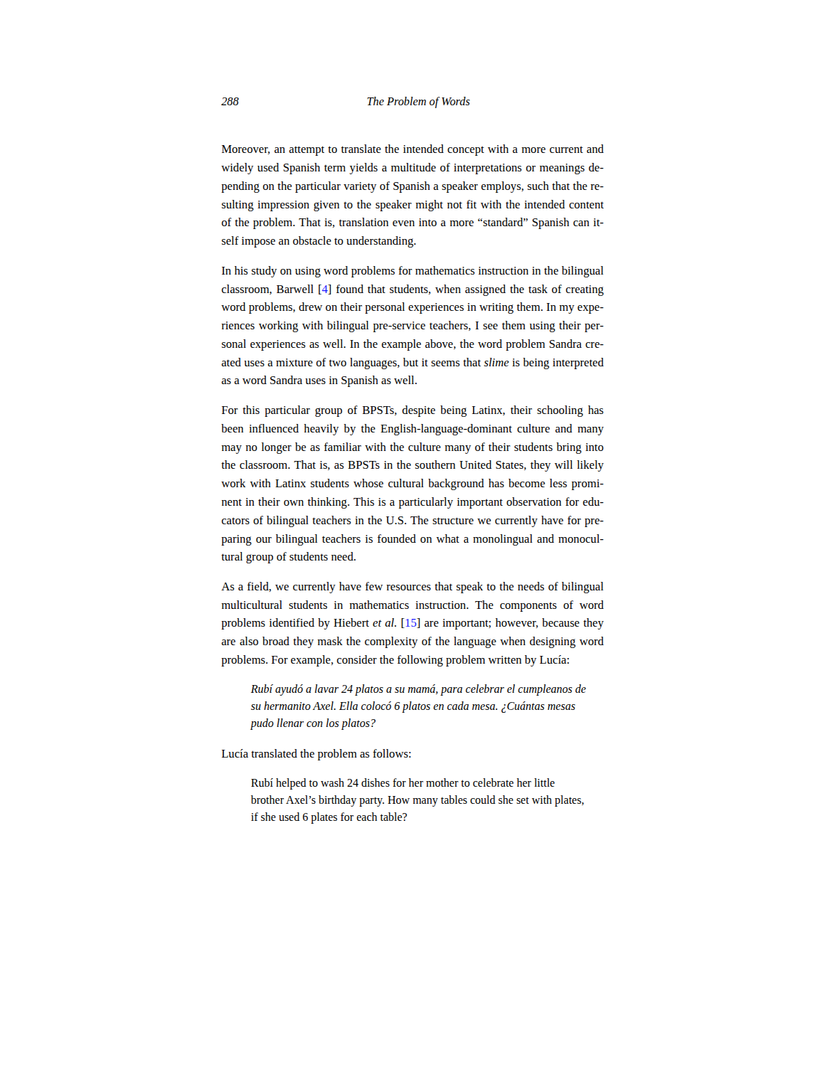288 The Problem of Words
Moreover, an attempt to translate the intended concept with a more current and widely used Spanish term yields a multitude of interpretations or meanings depending on the particular variety of Spanish a speaker employs, such that the resulting impression given to the speaker might not fit with the intended content of the problem. That is, translation even into a more “standard” Spanish can itself impose an obstacle to understanding.
In his study on using word problems for mathematics instruction in the bilingual classroom, Barwell [4] found that students, when assigned the task of creating word problems, drew on their personal experiences in writing them. In my experiences working with bilingual pre-service teachers, I see them using their personal experiences as well. In the example above, the word problem Sandra created uses a mixture of two languages, but it seems that slime is being interpreted as a word Sandra uses in Spanish as well.
For this particular group of BPSTs, despite being Latinx, their schooling has been influenced heavily by the English-language-dominant culture and many may no longer be as familiar with the culture many of their students bring into the classroom. That is, as BPSTs in the southern United States, they will likely work with Latinx students whose cultural background has become less prominent in their own thinking. This is a particularly important observation for educators of bilingual teachers in the U.S. The structure we currently have for preparing our bilingual teachers is founded on what a monolingual and monocultural group of students need.
As a field, we currently have few resources that speak to the needs of bilingual multicultural students in mathematics instruction. The components of word problems identified by Hiebert et al. [15] are important; however, because they are also broad they mask the complexity of the language when designing word problems. For example, consider the following problem written by Lucía:
Rubí ayudó a lavar 24 platos a su mamá, para celebrar el cumpleanos de su hermanito Axel. Ella colocó 6 platos en cada mesa. ¿Cuántas mesas pudo llenar con los platos?
Lucía translated the problem as follows:
Rubí helped to wash 24 dishes for her mother to celebrate her little brother Axel’s birthday party. How many tables could she set with plates, if she used 6 plates for each table?